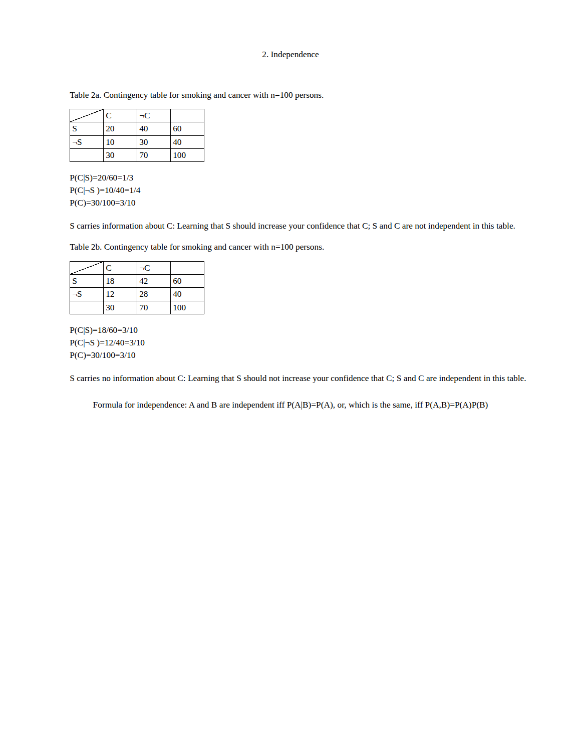2. Independence
Table 2a. Contingency table for smoking and cancer with n=100 persons.
| | C | ¬C | |
| S | 20 | 40 | 60 |
| ¬S | 10 | 30 | 40 |
| | 30 | 70 | 100 |
P(C|S)=20/60=1/3
P(C|¬S )=10/40=1/4
P(C)=30/100=3/10
S carries information about C: Learning that S should increase your confidence that C; S and C are not independent in this table.
Table 2b. Contingency table for smoking and cancer with n=100 persons.
| | C | ¬C | |
| S | 18 | 42 | 60 |
| ¬S | 12 | 28 | 40 |
| | 30 | 70 | 100 |
P(C|S)=18/60=3/10
P(C|¬S )=12/40=3/10
P(C)=30/100=3/10
S carries no information about C: Learning that S should not increase your confidence that C; S and C are independent in this table.
Formula for independence: A and B are independent iff P(A|B)=P(A), or, which is the same, iff P(A,B)=P(A)P(B)